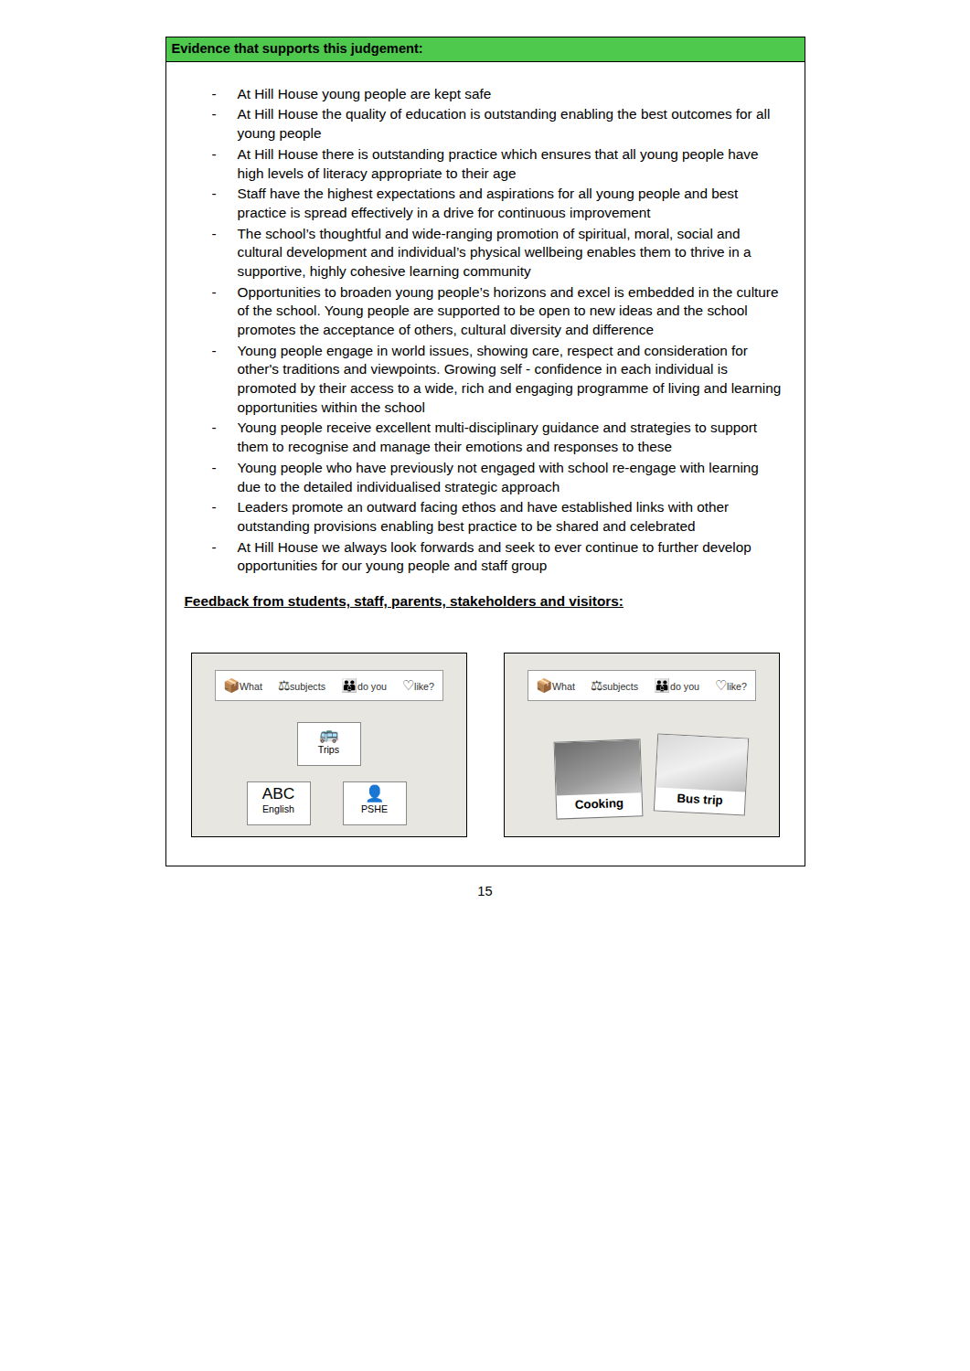Evidence that supports this judgement:
At Hill House young people are kept safe
At Hill House the quality of education is outstanding enabling the best outcomes for all young people
At Hill House there is outstanding practice which ensures that all young people have high levels of literacy appropriate to their age
Staff have the highest expectations and aspirations for all young people and best practice is spread effectively in a drive for continuous improvement
The school’s thoughtful and wide-ranging promotion of spiritual, moral, social and cultural development and individual’s physical wellbeing enables them to thrive in a supportive, highly cohesive learning community
Opportunities to broaden young people’s horizons and excel is embedded in the culture of the school. Young people are supported to be open to new ideas and the school promotes the acceptance of others, cultural diversity and difference
Young people engage in world issues, showing care, respect and consideration for other's traditions and viewpoints. Growing self - confidence in each individual is promoted by their access to a wide, rich and engaging programme of living and learning opportunities within the school
Young people receive excellent multi-disciplinary guidance and strategies to support them to recognise and manage their emotions and responses to these
Young people who have previously not engaged with school re-engage with learning due to the detailed individualised strategic approach
Leaders promote an outward facing ethos and have established links with other outstanding provisions enabling best practice to be shared and celebrated
At Hill House we always look forwards and seek to ever continue to further develop opportunities for our young people and staff group
Feedback from students, staff, parents, stakeholders and visitors:
📦What ⚖subjects 👪do you ♡like?
🚌Trips
ABCEnglish
👤PSHE
📦What ⚖subjects 👪do you ♡like?
Cooking
Bus trip
15